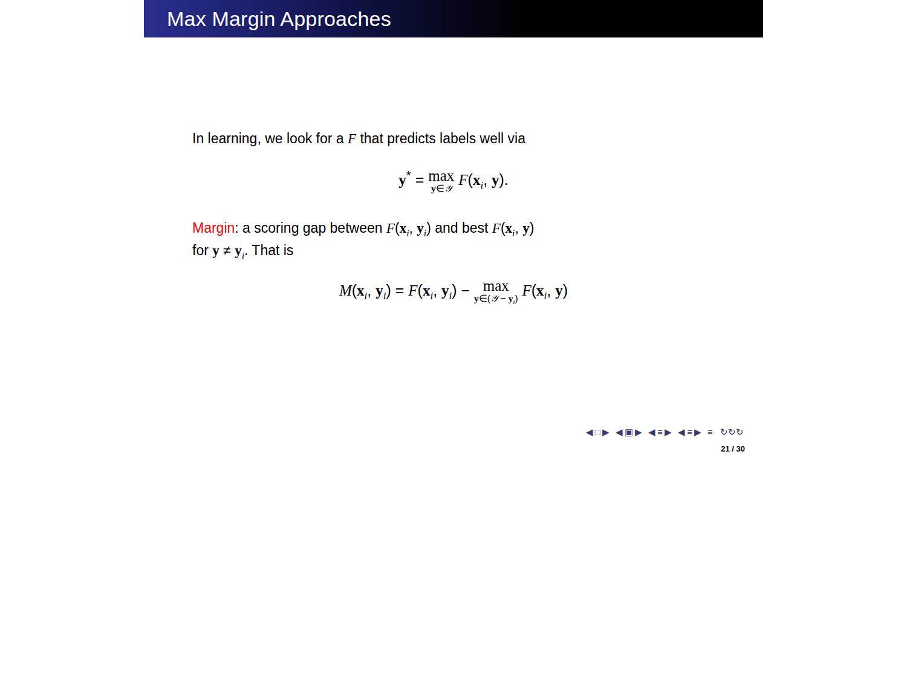Max Margin Approaches
In learning, we look for a F that predicts labels well via
y* = max y∈𝒴 F(xi, y).
Margin: a scoring gap between F(xi, yi) and best F(xi, y)
for y ≠ yi. That is
M(xi, yi) = F(xi, yi) − max y∈(𝒴 − yi) F(xi, y)
◀□▶ ◀▣▶ ◀≡▶ ◀≡▶ ≡ ↻↻↻
21 / 30